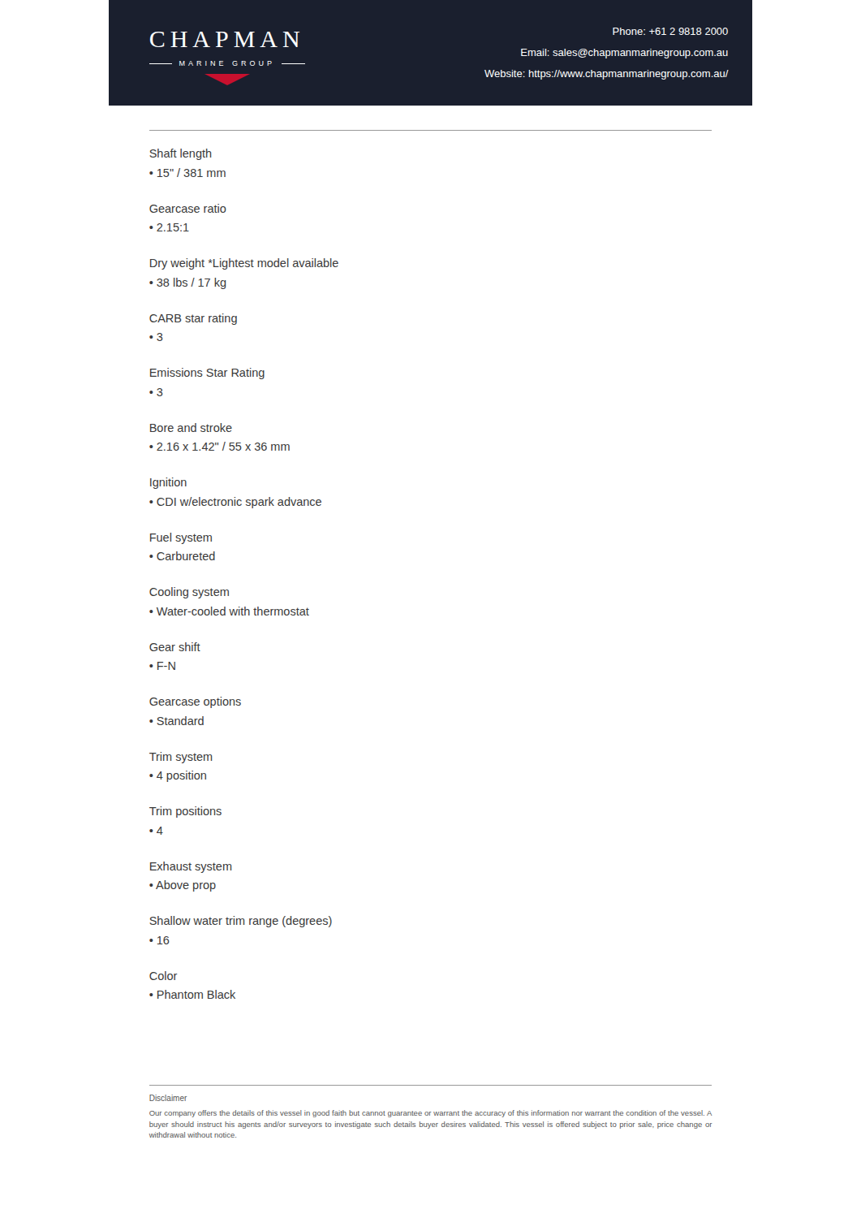CHAPMAN
MARINE GROUP
Phone: +61 2 9818 2000
Email: sales@chapmanmarinegroup.com.au
Website: https://www.chapmanmarinegroup.com.au/
Shaft length
• 15" / 381 mm
Gearcase ratio
• 2.15:1
Dry weight *Lightest model available
• 38 lbs / 17 kg
CARB star rating
• 3
Emissions Star Rating
• 3
Bore and stroke
• 2.16 x 1.42" / 55 x 36 mm
Ignition
• CDI w/electronic spark advance
Fuel system
• Carbureted
Cooling system
• Water-cooled with thermostat
Gear shift
• F-N
Gearcase options
• Standard
Trim system
• 4 position
Trim positions
• 4
Exhaust system
• Above prop
Shallow water trim range (degrees)
• 16
Color
• Phantom Black
Disclaimer
Our company offers the details of this vessel in good faith but cannot guarantee or warrant the accuracy of this information nor warrant the condition of the vessel. A buyer should instruct his agents and/or surveyors to investigate such details buyer desires validated. This vessel is offered subject to prior sale, price change or withdrawal without notice.